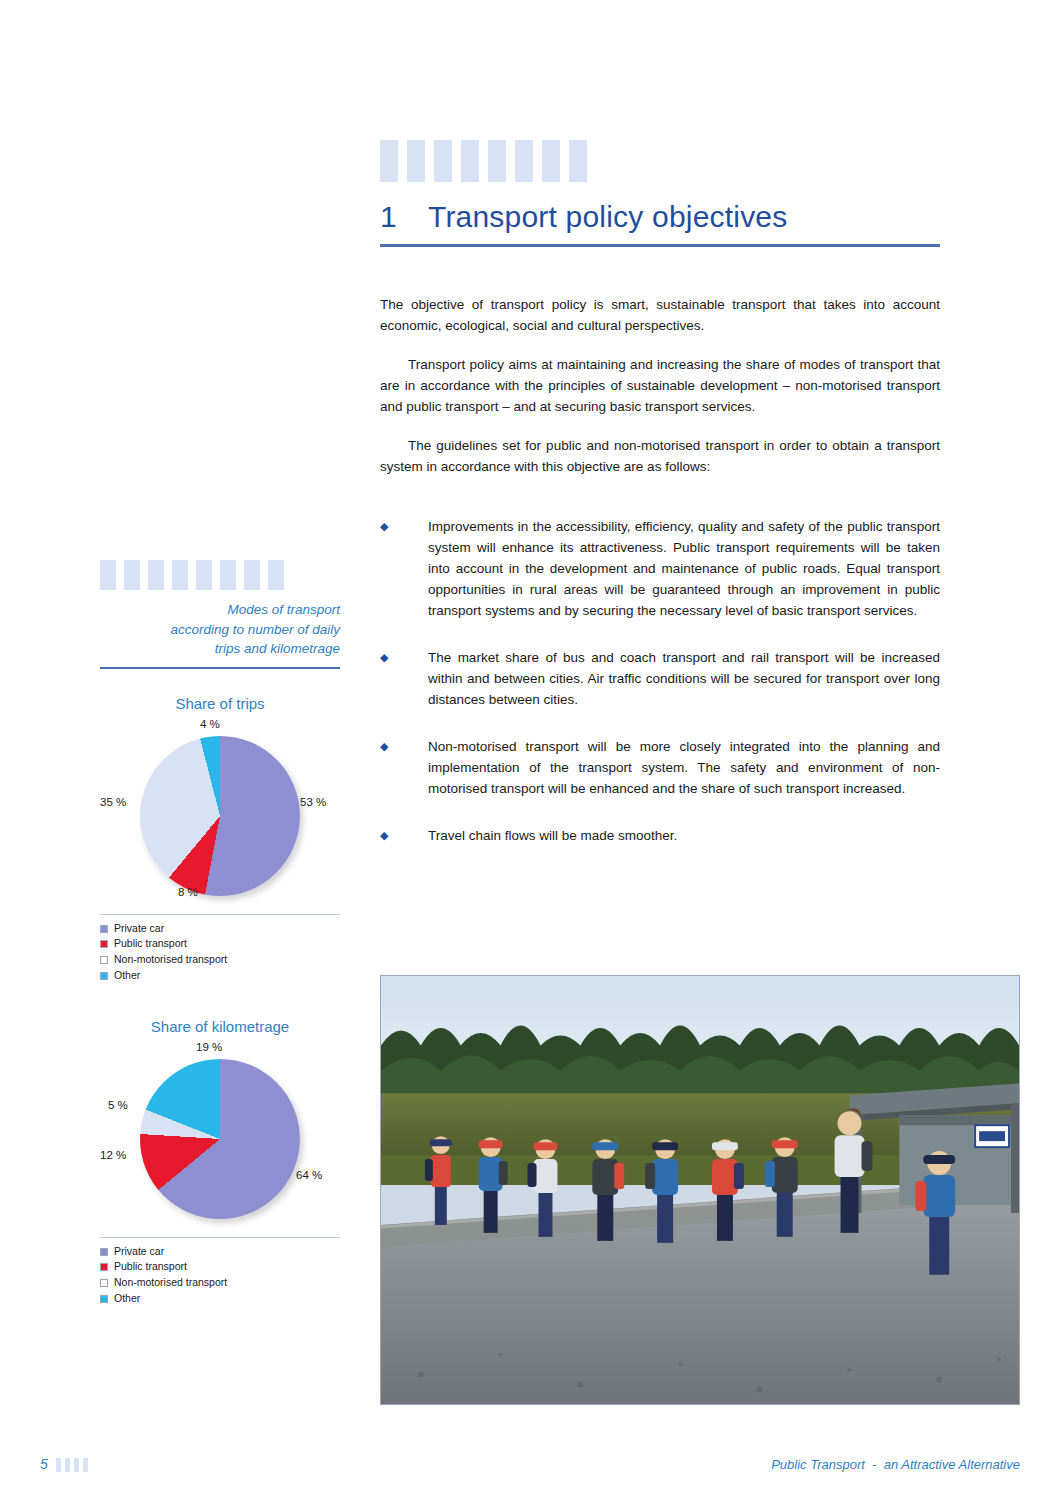1 Transport policy objectives
The objective of transport policy is smart, sustainable transport that takes into account economic, ecological, social and cultural perspectives.
Transport policy aims at maintaining and increasing the share of modes of transport that are in accordance with the principles of sustainable development – non-motorised transport and public transport – and at securing basic transport services.
The guidelines set for public and non-motorised transport in order to obtain a transport system in accordance with this objective are as follows:
Improvements in the accessibility, efficiency, quality and safety of the public transport system will enhance its attractiveness. Public transport requirements will be taken into account in the development and maintenance of public roads. Equal transport opportunities in rural areas will be guaranteed through an improvement in public transport systems and by securing the necessary level of basic transport services.
The market share of bus and coach transport and rail transport will be increased within and between cities. Air traffic conditions will be secured for transport over long distances between cities.
Non-motorised transport will be more closely integrated into the planning and implementation of the transport system. The safety and environment of non-motorised transport will be enhanced and the share of such transport increased.
Travel chain flows will be made smoother.
Modes of transport
according to number of daily
trips and kilometrage
Share of trips
4 % 35 % 53 % 8 %
Private car
Public transport
Non-motorised transport
Other
Share of kilometrage
19 % 5 % 12 % 64 %
Private car
Public transport
Non-motorised transport
Other
5
Public Transport - an Attractive Alternative